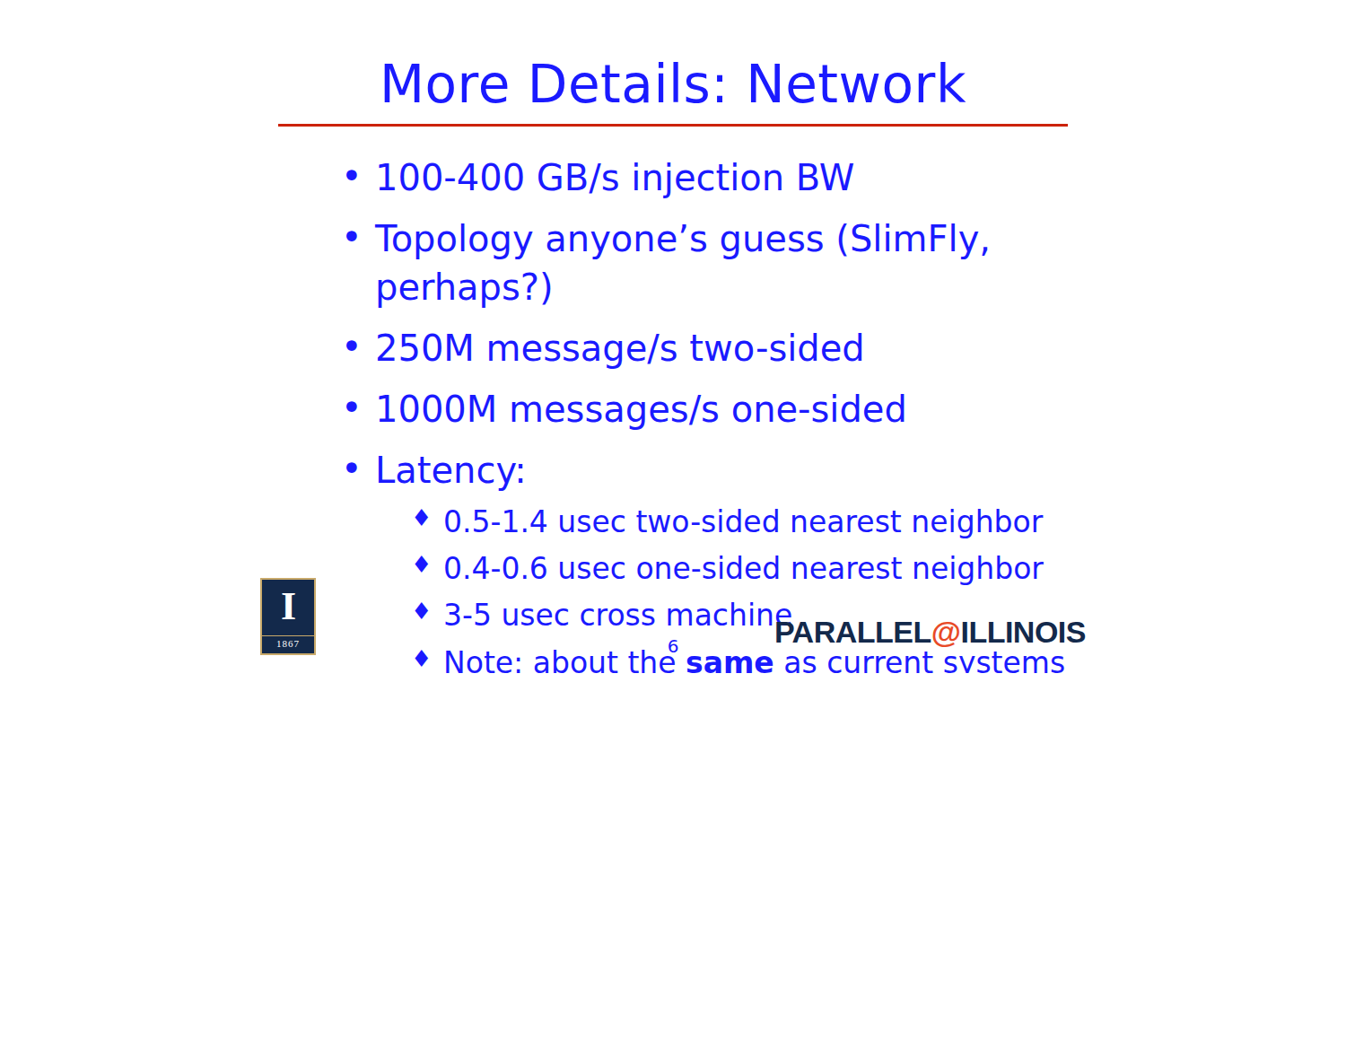More Details: Network
100-400 GB/s injection BW
Topology anyone’s guess (SlimFly, perhaps?)
250M message/s two-sided
1000M messages/s one-sided
Latency:
0.5-1.4 usec two-sided nearest neighbor
0.4-0.6 usec one-sided nearest neighbor
3-5 usec cross machine
Note: about the same as current systems
I
1867
6
PARALLEL@ILLINOIS